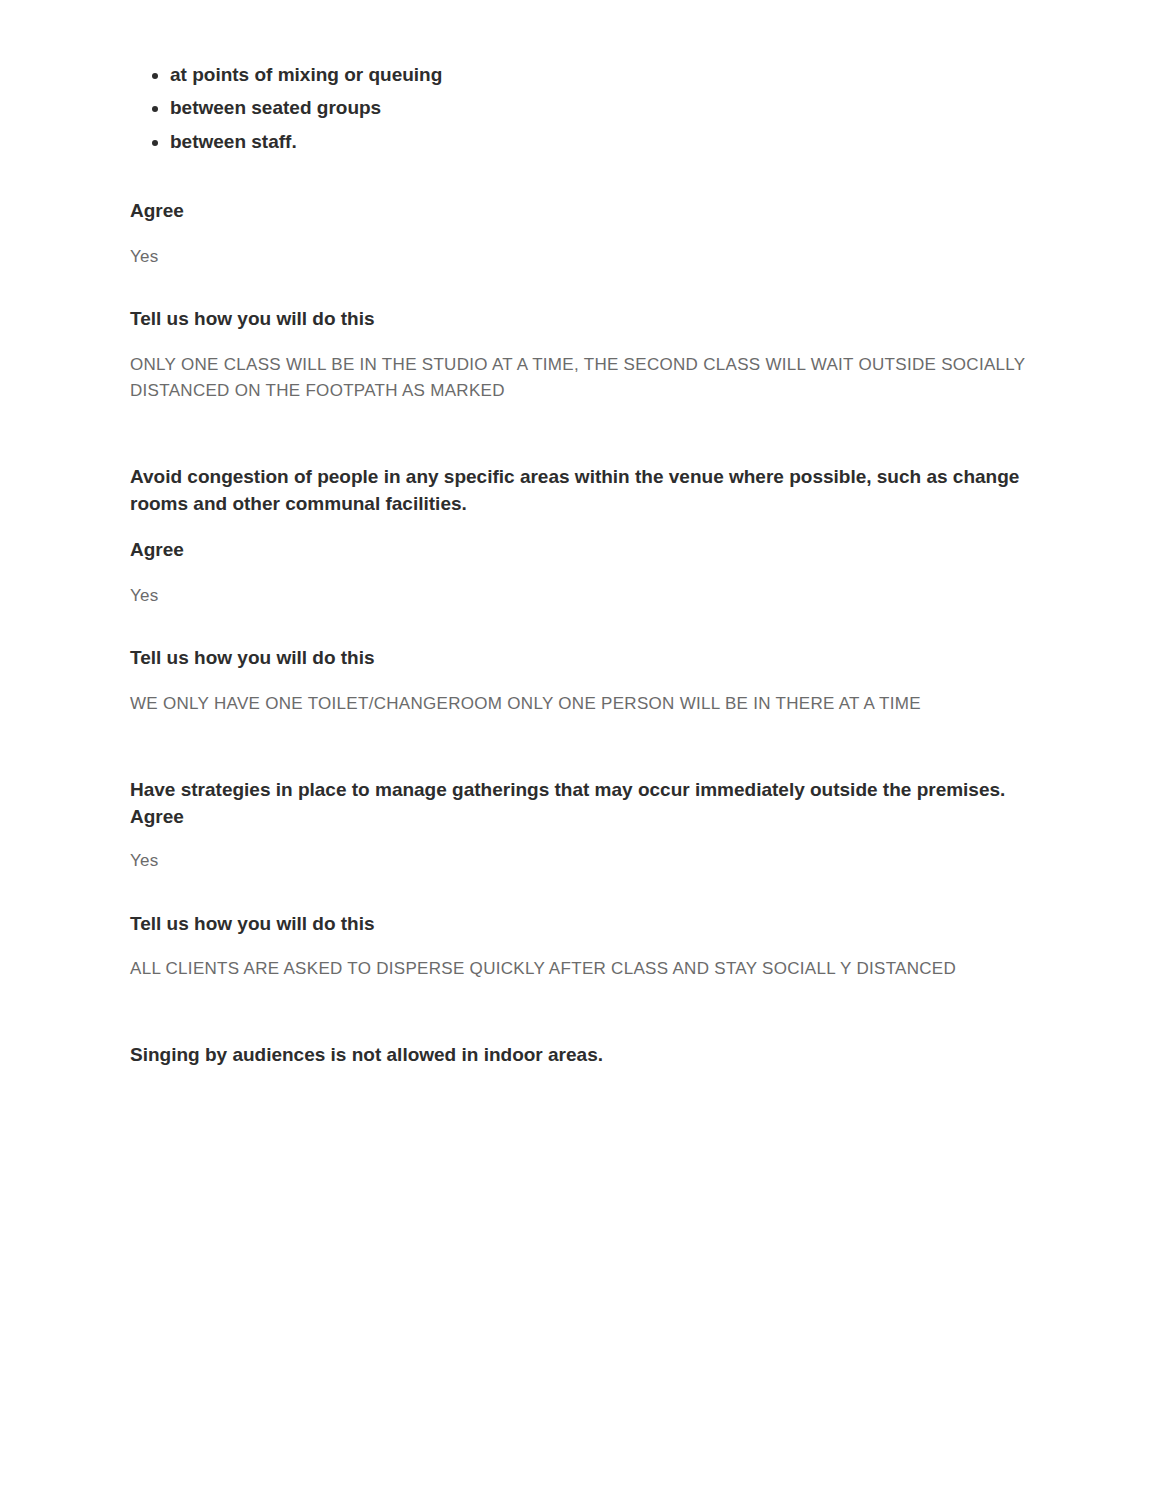at points of mixing or queuing
between seated groups
between staff.
Agree
Yes
Tell us how you will do this
ONLY ONE CLASS WILL BE IN THE STUDIO AT A TIME, THE SECOND CLASS WILL WAIT OUTSIDE SOCIALLY DISTANCED ON THE FOOTPATH AS MARKED
Avoid congestion of people in any specific areas within the venue where possible, such as change rooms and other communal facilities.
Agree
Yes
Tell us how you will do this
WE ONLY HAVE ONE TOILET/CHANGEROOM ONLY ONE PERSON WILL BE IN THERE AT A TIME
Have strategies in place to manage gatherings that may occur immediately outside the premises.
Agree
Yes
Tell us how you will do this
ALL CLIENTS ARE ASKED TO DISPERSE QUICKLY AFTER CLASS AND STAY SOCIALL Y DISTANCED
Singing by audiences is not allowed in indoor areas.